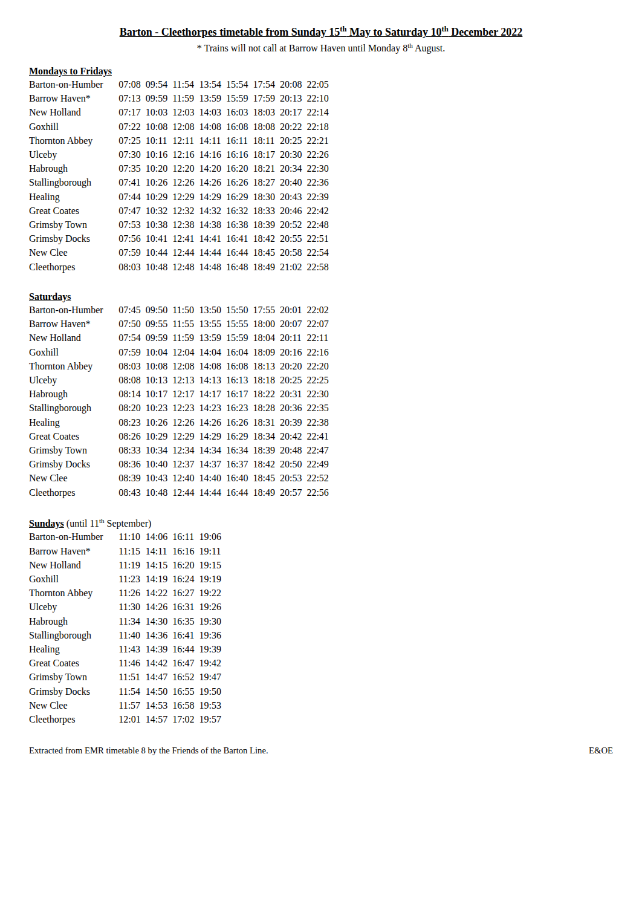Barton - Cleethorpes timetable from Sunday 15th May to Saturday 10th December 2022
* Trains will not call at Barrow Haven until Monday 8th August.
Mondays to Fridays
| Barton-on-Humber | 07:08 | 09:54 | 11:54 | 13:54 | 15:54 | 17:54 | 20:08 | 22:05 |
| Barrow Haven* | 07:13 | 09:59 | 11:59 | 13:59 | 15:59 | 17:59 | 20:13 | 22:10 |
| New Holland | 07:17 | 10:03 | 12:03 | 14:03 | 16:03 | 18:03 | 20:17 | 22:14 |
| Goxhill | 07:22 | 10:08 | 12:08 | 14:08 | 16:08 | 18:08 | 20:22 | 22:18 |
| Thornton Abbey | 07:25 | 10:11 | 12:11 | 14:11 | 16:11 | 18:11 | 20:25 | 22:21 |
| Ulceby | 07:30 | 10:16 | 12:16 | 14:16 | 16:16 | 18:17 | 20:30 | 22:26 |
| Habrough | 07:35 | 10:20 | 12:20 | 14:20 | 16:20 | 18:21 | 20:34 | 22:30 |
| Stallingborough | 07:41 | 10:26 | 12:26 | 14:26 | 16:26 | 18:27 | 20:40 | 22:36 |
| Healing | 07:44 | 10:29 | 12:29 | 14:29 | 16:29 | 18:30 | 20:43 | 22:39 |
| Great Coates | 07:47 | 10:32 | 12:32 | 14:32 | 16:32 | 18:33 | 20:46 | 22:42 |
| Grimsby Town | 07:53 | 10:38 | 12:38 | 14:38 | 16:38 | 18:39 | 20:52 | 22:48 |
| Grimsby Docks | 07:56 | 10:41 | 12:41 | 14:41 | 16:41 | 18:42 | 20:55 | 22:51 |
| New Clee | 07:59 | 10:44 | 12:44 | 14:44 | 16:44 | 18:45 | 20:58 | 22:54 |
| Cleethorpes | 08:03 | 10:48 | 12:48 | 14:48 | 16:48 | 18:49 | 21:02 | 22:58 |
Saturdays
| Barton-on-Humber | 07:45 | 09:50 | 11:50 | 13:50 | 15:50 | 17:55 | 20:01 | 22:02 |
| Barrow Haven* | 07:50 | 09:55 | 11:55 | 13:55 | 15:55 | 18:00 | 20:07 | 22:07 |
| New Holland | 07:54 | 09:59 | 11:59 | 13:59 | 15:59 | 18:04 | 20:11 | 22:11 |
| Goxhill | 07:59 | 10:04 | 12:04 | 14:04 | 16:04 | 18:09 | 20:16 | 22:16 |
| Thornton Abbey | 08:03 | 10:08 | 12:08 | 14:08 | 16:08 | 18:13 | 20:20 | 22:20 |
| Ulceby | 08:08 | 10:13 | 12:13 | 14:13 | 16:13 | 18:18 | 20:25 | 22:25 |
| Habrough | 08:14 | 10:17 | 12:17 | 14:17 | 16:17 | 18:22 | 20:31 | 22:30 |
| Stallingborough | 08:20 | 10:23 | 12:23 | 14:23 | 16:23 | 18:28 | 20:36 | 22:35 |
| Healing | 08:23 | 10:26 | 12:26 | 14:26 | 16:26 | 18:31 | 20:39 | 22:38 |
| Great Coates | 08:26 | 10:29 | 12:29 | 14:29 | 16:29 | 18:34 | 20:42 | 22:41 |
| Grimsby Town | 08:33 | 10:34 | 12:34 | 14:34 | 16:34 | 18:39 | 20:48 | 22:47 |
| Grimsby Docks | 08:36 | 10:40 | 12:37 | 14:37 | 16:37 | 18:42 | 20:50 | 22:49 |
| New Clee | 08:39 | 10:43 | 12:40 | 14:40 | 16:40 | 18:45 | 20:53 | 22:52 |
| Cleethorpes | 08:43 | 10:48 | 12:44 | 14:44 | 16:44 | 18:49 | 20:57 | 22:56 |
Sundays
(until 11th September)
| Barton-on-Humber | 11:10 | 14:06 | 16:11 | 19:06 |
| Barrow Haven* | 11:15 | 14:11 | 16:16 | 19:11 |
| New Holland | 11:19 | 14:15 | 16:20 | 19:15 |
| Goxhill | 11:23 | 14:19 | 16:24 | 19:19 |
| Thornton Abbey | 11:26 | 14:22 | 16:27 | 19:22 |
| Ulceby | 11:30 | 14:26 | 16:31 | 19:26 |
| Habrough | 11:34 | 14:30 | 16:35 | 19:30 |
| Stallingborough | 11:40 | 14:36 | 16:41 | 19:36 |
| Healing | 11:43 | 14:39 | 16:44 | 19:39 |
| Great Coates | 11:46 | 14:42 | 16:47 | 19:42 |
| Grimsby Town | 11:51 | 14:47 | 16:52 | 19:47 |
| Grimsby Docks | 11:54 | 14:50 | 16:55 | 19:50 |
| New Clee | 11:57 | 14:53 | 16:58 | 19:53 |
| Cleethorpes | 12:01 | 14:57 | 17:02 | 19:57 |
Extracted from EMR timetable 8 by the Friends of the Barton Line. E&OE